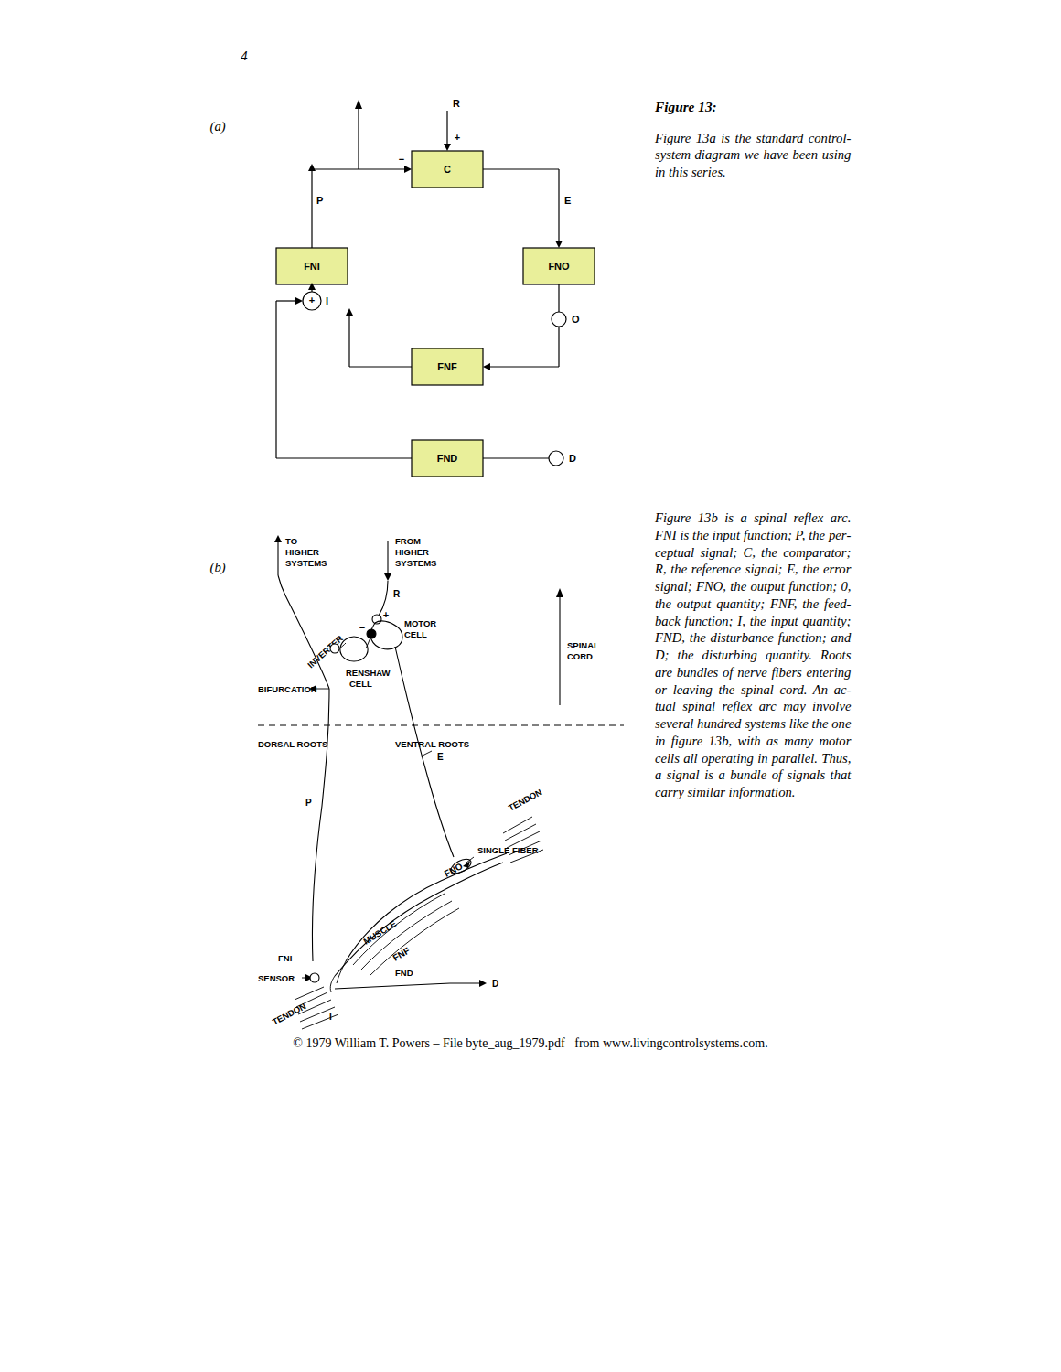4
(a)
C FNI FNO FNF FND R + P − E O + I D
Figure 13:
Figure 13a is the standard control-system diagram we have been using in this series.
(b)
TO HIGHER SYSTEMS FROM HIGHER SYSTEMS R SPINAL CORD + MOTOR CELL RENSHAW CELL INVERTER − BIFURCATION DORSAL ROOTS VENTRAL ROOTS P E TENDON SINGLE FIBER FNO MUSCLE FNF FNI SENSOR TENDON I FND D
Figure 13b is a spinal reflex arc. FNI is the input function; P, the perceptual signal; C, the comparator; R, the reference signal; E, the error signal; FNO, the output function; 0, the output quantity; FNF, the feedback function; I, the input quantity; FND, the disturbance function; and D; the disturbing quantity. Roots are bundles of nerve fibers entering or leaving the spinal cord. An actual spinal reflex arc may involve several hundred systems like the one in figure 13b, with as many motor cells all operating in parallel. Thus, a signal is a bundle of signals that carry similar information.
© 1979 William T. Powers – File byte_aug_1979.pdf from www.livingcontrolsystems.com.